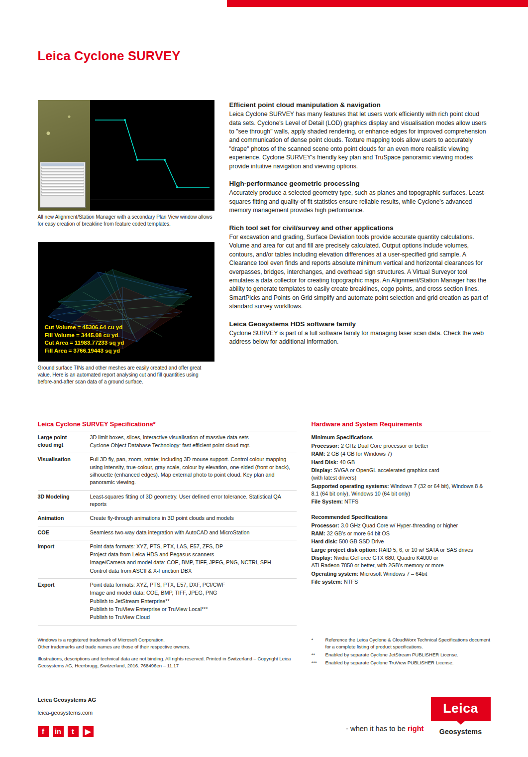Leica Cyclone SURVEY
All new Alignment/Station Manager with a secondary Plan View window allows for easy creation of breakline from feature coded templates.
Cut Volume = 45306.64 cu yd
Fill Volume = 3445.08 cu yd
Cut Area = 11983.77233 sq yd
Fill Area = 3766.19443 sq yd
Ground surface TINs and other meshes are easily created and offer great value. Here is an automated report analysing cut and fill quantities using before-and-after scan data of a ground surface.
Efficient point cloud manipulation & navigation
Leica Cyclone SURVEY has many features that let users work efficiently with rich point cloud data sets. Cyclone's Level of Detail (LOD) graphics display and visualisation modes allow users to "see through" walls, apply shaded rendering, or enhance edges for improved comprehension and communication of dense point clouds. Texture mapping tools allow users to accurately "drape" photos of the scanned scene onto point clouds for an even more realistic viewing experience. Cyclone SURVEY's friendly key plan and TruSpace panoramic viewing modes provide intuitive navigation and viewing options.
High-performance geometric processing
Accurately produce a selected geometry type, such as planes and topographic surfaces. Least-squares fitting and quality-of-fit statistics ensure reliable results, while Cyclone's advanced memory management provides high performance.
Rich tool set for civil/survey and other applications
For excavation and grading, Surface Deviation tools provide accurate quantity calculations. Volume and area for cut and fill are precisely calculated. Output options include volumes, contours, and/or tables including elevation differences at a user-specified grid sample. A Clearance tool even finds and reports absolute minimum vertical and horizontal clearances for overpasses, bridges, interchanges, and overhead sign structures. A Virtual Surveyor tool emulates a data collector for creating topographic maps. An Alignment/Station Manager has the ability to generate templates to easily create breaklines, cogo points, and cross section lines. SmartPicks and Points on Grid simplify and automate point selection and grid creation as part of standard survey workflows.
Leica Geosystems HDS software family
Cyclone SURVEY is part of a full software family for managing laser scan data. Check the web address below for additional information.
Leica Cyclone SURVEY Specifications*
| Large point cloud mgt | 3D limit boxes, slices, interactive visualisation of massive data sets Cyclone Object Database Technology: fast efficient point cloud mgt. |
| Visualisation | Full 3D fly, pan, zoom, rotate; including 3D mouse support. Control colour mapping using intensity, true-colour, gray scale, colour by elevation, one-sided (front or back), silhouette (enhanced edges). Map external photo to point cloud. Key plan and panoramic viewing. |
| 3D Modeling | Least-squares fitting of 3D geometry. User defined error tolerance. Statistical QA reports |
| Animation | Create fly-through animations in 3D point clouds and models |
| COE | Seamless two-way data integration with AutoCAD and MicroStation |
| Import | Point data formats: XYZ, PTS, PTX, LAS, E57, ZFS, DP Project data from Leica HDS and Pegasus scanners Image/Camera and model data: COE, BMP, TIFF, JPEG, PNG, NCTRI, SPH Control data from ASCII & X-Function DBX |
| Export | Point data formats: XYZ, PTS, PTX, E57, DXF, PCI/CWF Image and model data: COE, BMP, TIFF, JPEG, PNG Publish to JetStream Enterprise** Publish to TruView Enterprise or TruView Local*** Publish to TruView Cloud |
Hardware and System Requirements
Minimum Specifications
Processor: 2 GHz Dual Core processor or better
RAM: 2 GB (4 GB for Windows 7)
Hard Disk: 40 GB
Display: SVGA or OpenGL accelerated graphics card
(with latest drivers)
Supported operating systems: Windows 7 (32 or 64 bit), Windows 8 & 8.1 (64 bit only), Windows 10 (64 bit only)
File System: NTFS
Recommended Specifications
Processor: 3.0 GHz Quad Core w/ Hyper-threading or higher
RAM: 32 GB's or more 64 bit OS
Hard disk: 500 GB SSD Drive
Large project disk option: RAID 5, 6, or 10 w/ SATA or SAS drives
Display: Nvidia GeForce GTX 680, Quadro K4000 or
ATI Radeon 7850 or better, with 2GB's memory or more
Operating system: Microsoft Windows 7 – 64bit
File system: NTFS
Windows is a registered trademark of Microsoft Corporation.
Other trademarks and trade names are those of their respective owners.
Illustrations, descriptions and technical data are not binding. All rights reserved. Printed in Switzerland – Copyright Leica Geosystems AG, Heerbrugg, Switzerland, 2016. 768496en – 11.17
*Reference the Leica Cyclone & CloudWorx Technical Specifications document for a complete listing of product specifications.
**Enabled by separate Cyclone JetStream PUBLISHER License.
***Enabled by separate Cyclone TruView PUBLISHER License.
Leica Geosystems AG
leica-geosystems.com
fin t▶
- when it has to be right
Leica
Geosystems